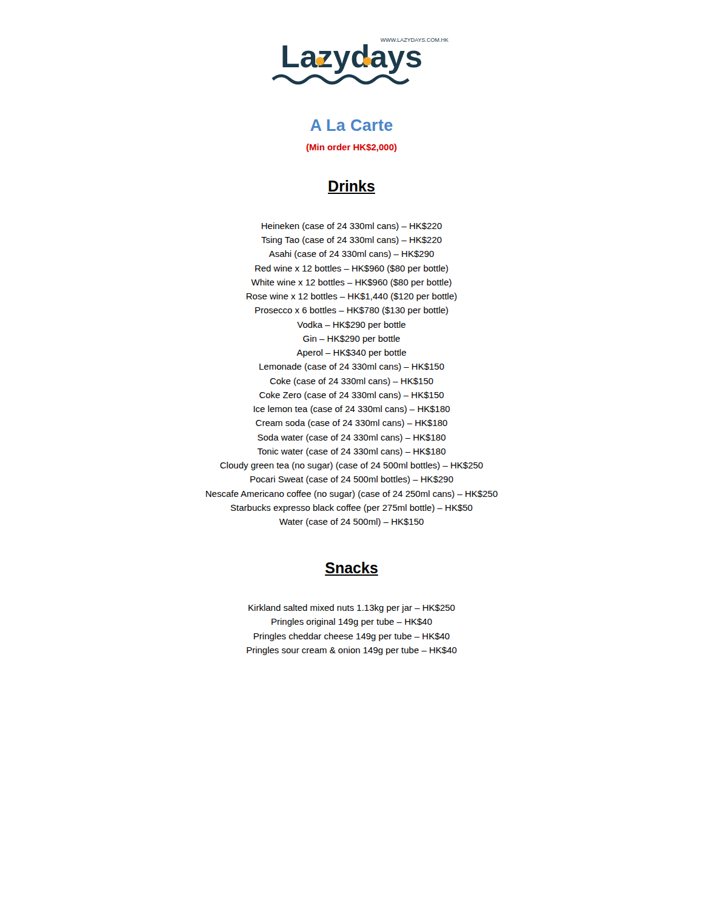A La Carte
(Min order HK$2,000)
Drinks
Heineken (case of 24 330ml cans) – HK$220
Tsing Tao (case of 24 330ml cans) – HK$220
Asahi (case of 24 330ml cans) – HK$290
Red wine x 12 bottles – HK$960 ($80 per bottle)
White wine x 12 bottles – HK$960 ($80 per bottle)
Rose wine x 12 bottles – HK$1,440 ($120 per bottle)
Prosecco x 6 bottles – HK$780 ($130 per bottle)
Vodka – HK$290 per bottle
Gin – HK$290 per bottle
Aperol – HK$340 per bottle
Lemonade (case of 24 330ml cans) – HK$150
Coke (case of 24 330ml cans) – HK$150
Coke Zero (case of 24 330ml cans) – HK$150
Ice lemon tea (case of 24 330ml cans) – HK$180
Cream soda (case of 24 330ml cans) – HK$180
Soda water (case of 24 330ml cans) – HK$180
Tonic water (case of 24 330ml cans) – HK$180
Cloudy green tea (no sugar) (case of 24 500ml bottles) – HK$250
Pocari Sweat (case of 24 500ml bottles) – HK$290
Nescafe Americano coffee (no sugar) (case of 24 250ml cans) – HK$250
Starbucks expresso black coffee (per 275ml bottle) – HK$50
Water (case of 24 500ml) – HK$150
Snacks
Kirkland salted mixed nuts 1.13kg per jar – HK$250
Pringles original 149g per tube – HK$40
Pringles cheddar cheese 149g per tube – HK$40
Pringles sour cream & onion 149g per tube – HK$40